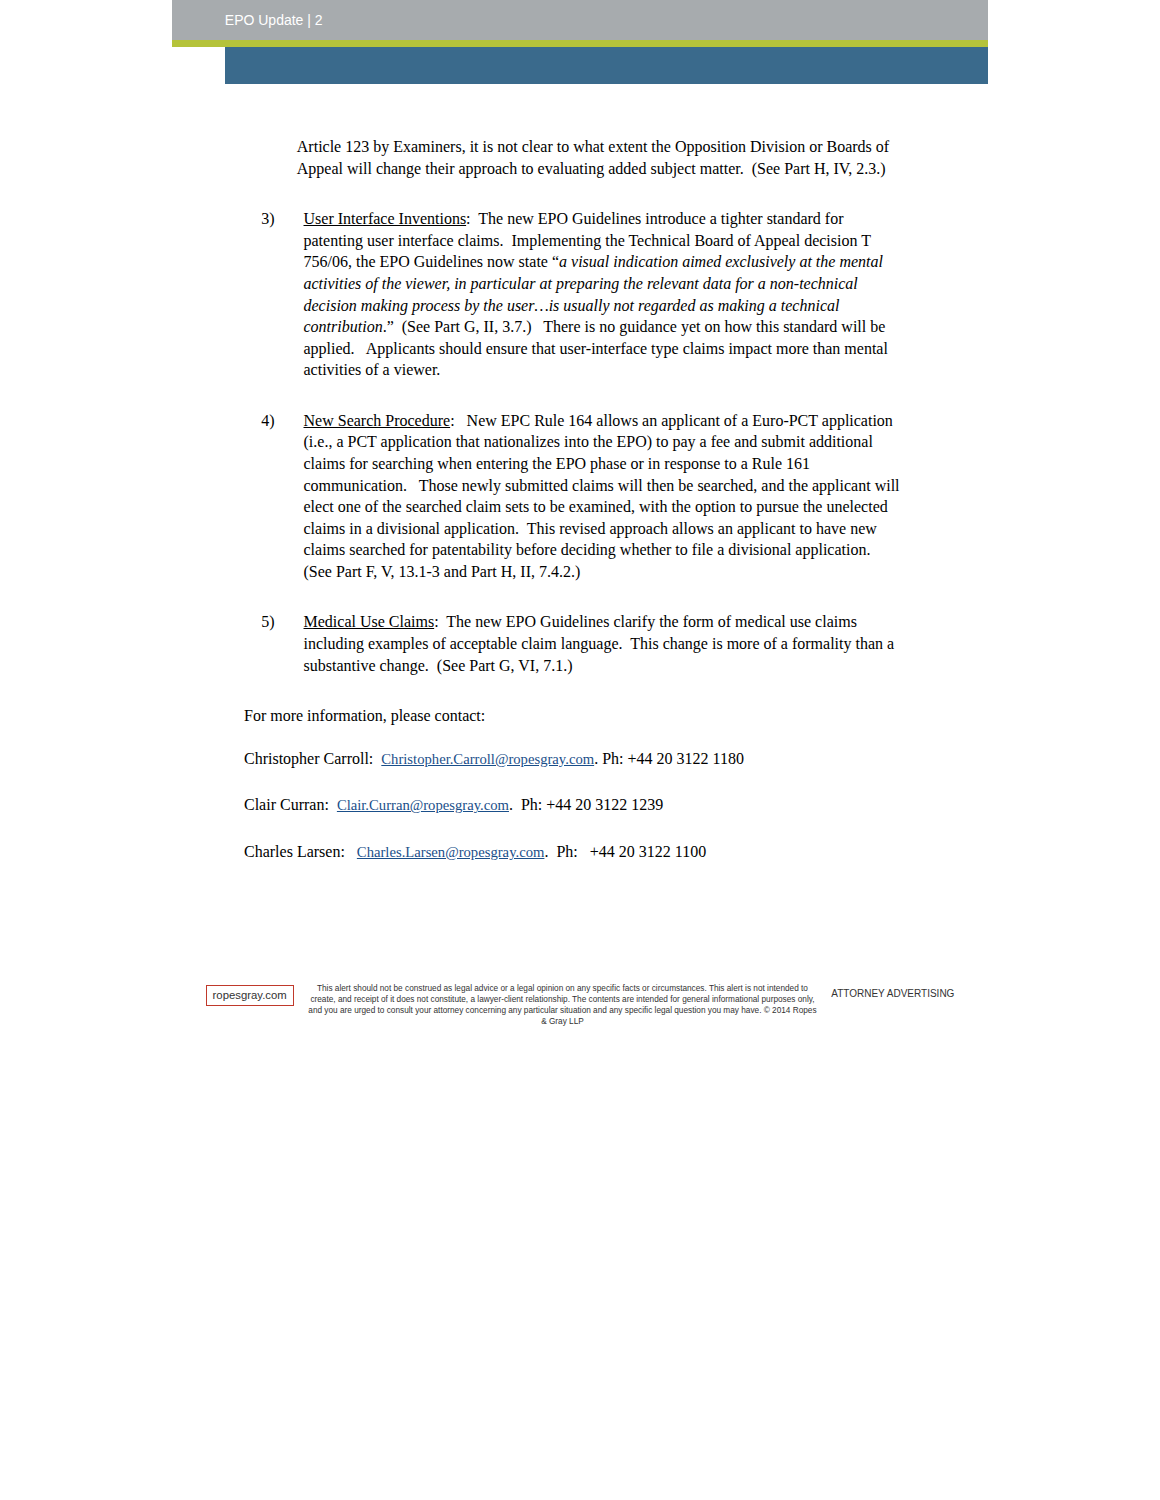EPO Update | 2
Article 123 by Examiners, it is not clear to what extent the Opposition Division or Boards of Appeal will change their approach to evaluating added subject matter. (See Part H, IV, 2.3.)
3) User Interface Inventions: The new EPO Guidelines introduce a tighter standard for patenting user interface claims. Implementing the Technical Board of Appeal decision T 756/06, the EPO Guidelines now state “a visual indication aimed exclusively at the mental activities of the viewer, in particular at preparing the relevant data for a non-technical decision making process by the user…is usually not regarded as making a technical contribution.” (See Part G, II, 3.7.) There is no guidance yet on how this standard will be applied. Applicants should ensure that user-interface type claims impact more than mental activities of a viewer.
4) New Search Procedure: New EPC Rule 164 allows an applicant of a Euro-PCT application (i.e., a PCT application that nationalizes into the EPO) to pay a fee and submit additional claims for searching when entering the EPO phase or in response to a Rule 161 communication. Those newly submitted claims will then be searched, and the applicant will elect one of the searched claim sets to be examined, with the option to pursue the unelected claims in a divisional application. This revised approach allows an applicant to have new claims searched for patentability before deciding whether to file a divisional application. (See Part F, V, 13.1-3 and Part H, II, 7.4.2.)
5) Medical Use Claims: The new EPO Guidelines clarify the form of medical use claims including examples of acceptable claim language. This change is more of a formality than a substantive change. (See Part G, VI, 7.1.)
For more information, please contact:
Christopher Carroll: Christopher.Carroll@ropesgray.com. Ph: +44 20 3122 1180
Clair Curran: Clair.Curran@ropesgray.com. Ph: +44 20 3122 1239
Charles Larsen: Charles.Larsen@ropesgray.com. Ph: +44 20 3122 1100
ropesgray.com
This alert should not be construed as legal advice or a legal opinion on any specific facts or circumstances. This alert is not intended to create, and receipt of it does not constitute, a lawyer-client relationship. The contents are intended for general informational purposes only, and you are urged to consult your attorney concerning any particular situation and any specific legal question you may have. © 2014 Ropes & Gray LLP
ATTORNEY ADVERTISING